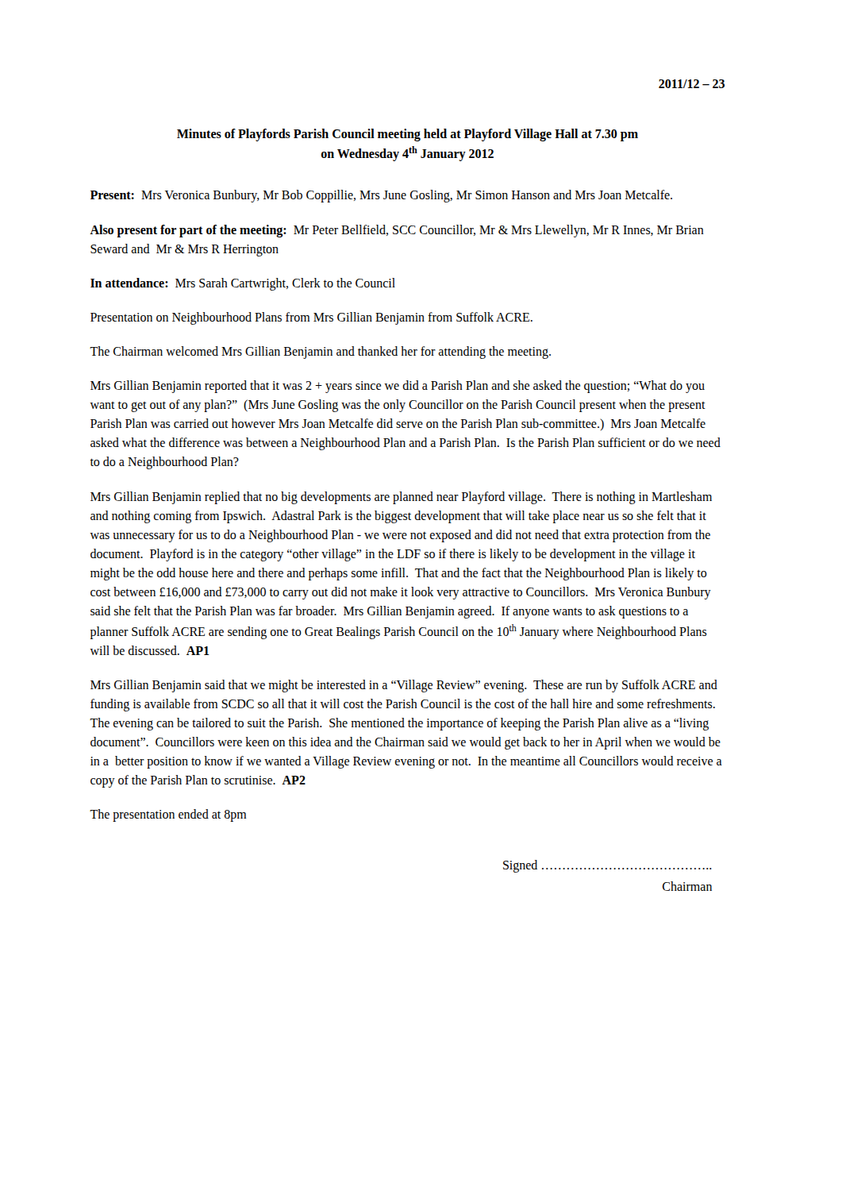2011/12 – 23
Minutes of Playfords Parish Council meeting held at Playford Village Hall at 7.30 pm
on Wednesday 4th January 2012
Present: Mrs Veronica Bunbury, Mr Bob Coppillie, Mrs June Gosling, Mr Simon Hanson and Mrs Joan Metcalfe.
Also present for part of the meeting: Mr Peter Bellfield, SCC Councillor, Mr & Mrs Llewellyn, Mr R Innes, Mr Brian Seward and Mr & Mrs R Herrington
In attendance: Mrs Sarah Cartwright, Clerk to the Council
Presentation on Neighbourhood Plans from Mrs Gillian Benjamin from Suffolk ACRE.
The Chairman welcomed Mrs Gillian Benjamin and thanked her for attending the meeting.
Mrs Gillian Benjamin reported that it was 2 + years since we did a Parish Plan and she asked the question; “What do you want to get out of any plan?” (Mrs June Gosling was the only Councillor on the Parish Council present when the present Parish Plan was carried out however Mrs Joan Metcalfe did serve on the Parish Plan sub-committee.) Mrs Joan Metcalfe asked what the difference was between a Neighbourhood Plan and a Parish Plan. Is the Parish Plan sufficient or do we need to do a Neighbourhood Plan?
Mrs Gillian Benjamin replied that no big developments are planned near Playford village. There is nothing in Martlesham and nothing coming from Ipswich. Adastral Park is the biggest development that will take place near us so she felt that it was unnecessary for us to do a Neighbourhood Plan - we were not exposed and did not need that extra protection from the document. Playford is in the category “other village” in the LDF so if there is likely to be development in the village it might be the odd house here and there and perhaps some infill. That and the fact that the Neighbourhood Plan is likely to cost between £16,000 and £73,000 to carry out did not make it look very attractive to Councillors. Mrs Veronica Bunbury said she felt that the Parish Plan was far broader. Mrs Gillian Benjamin agreed. If anyone wants to ask questions to a planner Suffolk ACRE are sending one to Great Bealings Parish Council on the 10th January where Neighbourhood Plans will be discussed. AP1
Mrs Gillian Benjamin said that we might be interested in a “Village Review” evening. These are run by Suffolk ACRE and funding is available from SCDC so all that it will cost the Parish Council is the cost of the hall hire and some refreshments. The evening can be tailored to suit the Parish. She mentioned the importance of keeping the Parish Plan alive as a “living document”. Councillors were keen on this idea and the Chairman said we would get back to her in April when we would be in a better position to know if we wanted a Village Review evening or not. In the meantime all Councillors would receive a copy of the Parish Plan to scrutinise. AP2
The presentation ended at 8pm
Signed ………………………………….. Chairman